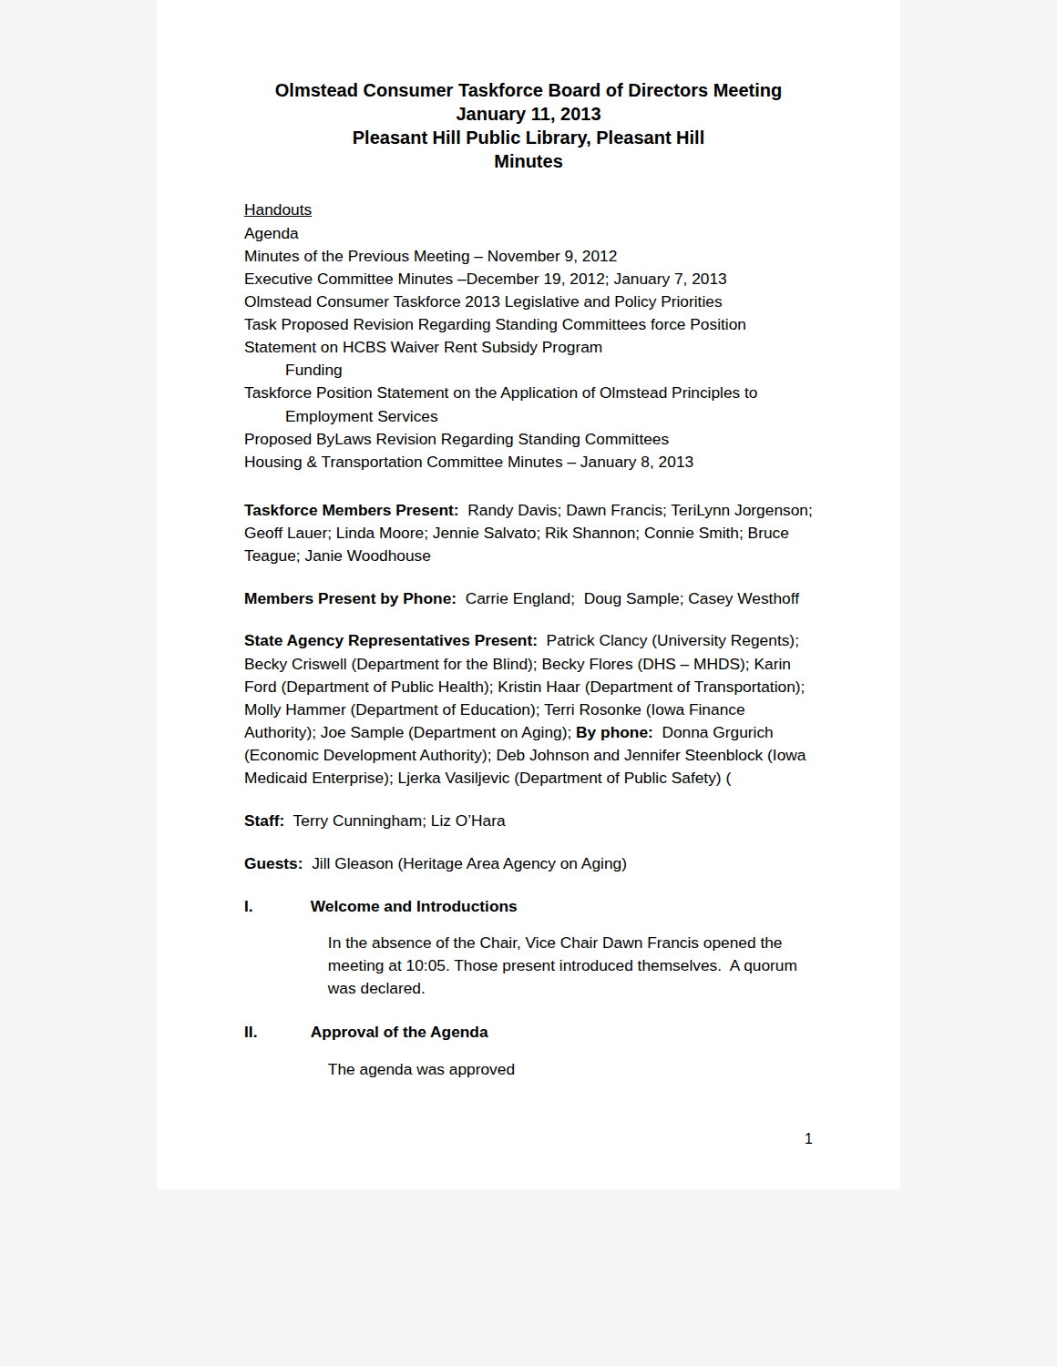Olmstead Consumer Taskforce Board of Directors Meeting January 11, 2013 Pleasant Hill Public Library, Pleasant Hill Minutes
Handouts
Agenda
Minutes of the Previous Meeting – November 9, 2012
Executive Committee Minutes –December 19, 2012; January 7, 2013
Olmstead Consumer Taskforce 2013 Legislative and Policy Priorities
Task Proposed Revision Regarding Standing Committees force Position Statement on HCBS Waiver Rent Subsidy Program
Funding
Taskforce Position Statement on the Application of Olmstead Principles to
Employment Services
Proposed ByLaws Revision Regarding Standing Committees
Housing & Transportation Committee Minutes – January 8, 2013
Taskforce Members Present: Randy Davis; Dawn Francis; TeriLynn Jorgenson; Geoff Lauer; Linda Moore; Jennie Salvato; Rik Shannon; Connie Smith; Bruce Teague; Janie Woodhouse
Members Present by Phone: Carrie England; Doug Sample; Casey Westhoff
State Agency Representatives Present: Patrick Clancy (University Regents); Becky Criswell (Department for the Blind); Becky Flores (DHS – MHDS); Karin Ford (Department of Public Health); Kristin Haar (Department of Transportation); Molly Hammer (Department of Education); Terri Rosonke (Iowa Finance Authority); Joe Sample (Department on Aging); By phone: Donna Grgurich (Economic Development Authority); Deb Johnson and Jennifer Steenblock (Iowa Medicaid Enterprise); Ljerka Vasiljevic (Department of Public Safety) (
Staff: Terry Cunningham; Liz O’Hara
Guests: Jill Gleason (Heritage Area Agency on Aging)
I. Welcome and Introductions
In the absence of the Chair, Vice Chair Dawn Francis opened the meeting at 10:05. Those present introduced themselves. A quorum was declared.
II. Approval of the Agenda
The agenda was approved
1